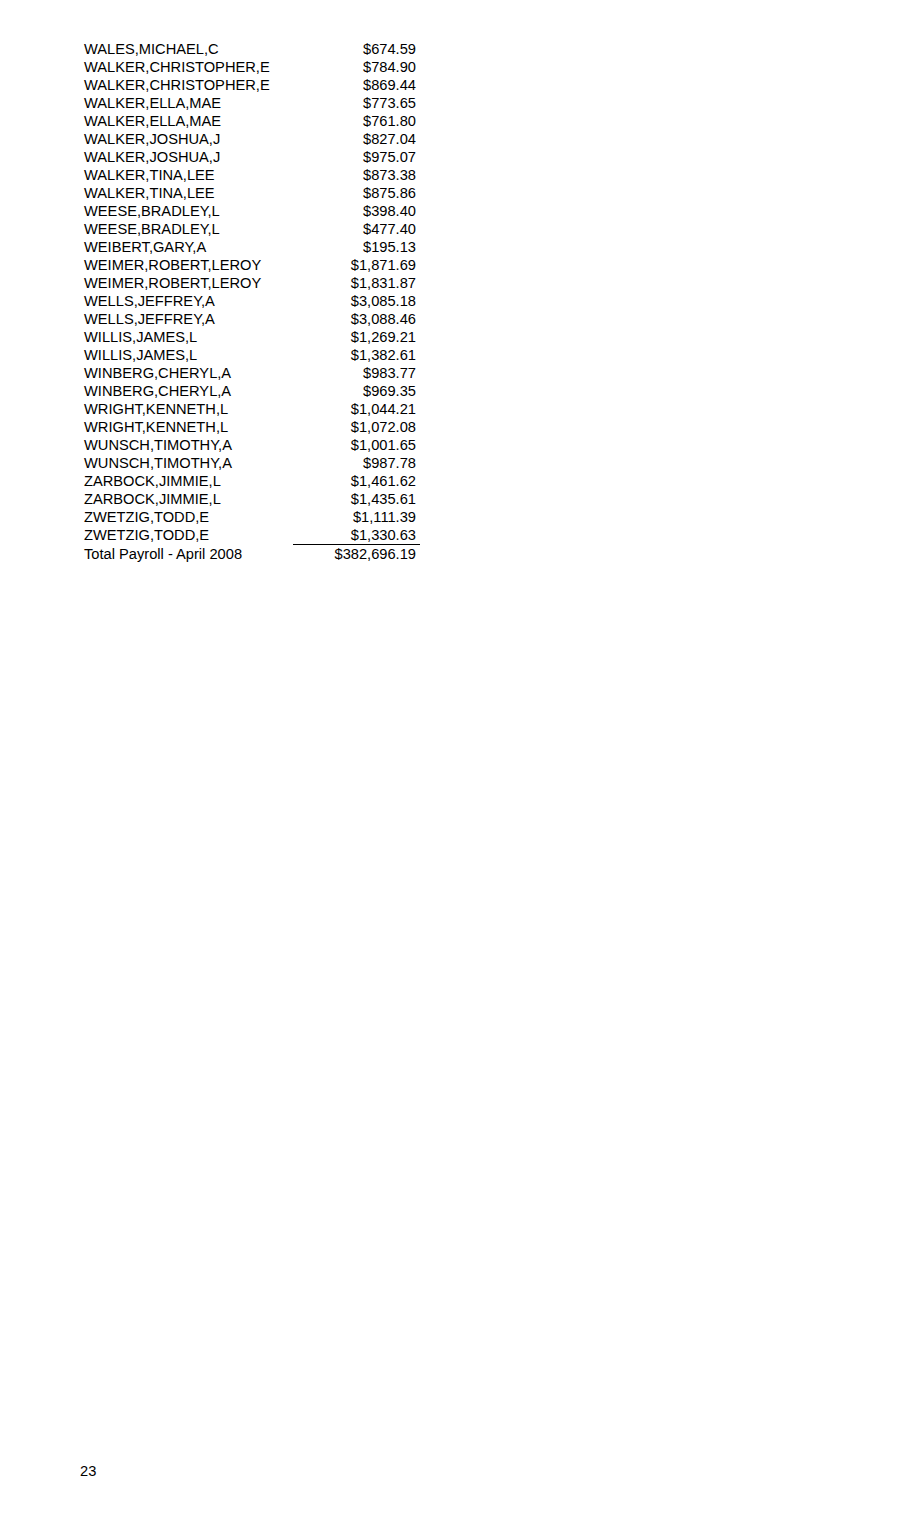| WALES,MICHAEL,C | $674.59 |
| WALKER,CHRISTOPHER,E | $784.90 |
| WALKER,CHRISTOPHER,E | $869.44 |
| WALKER,ELLA,MAE | $773.65 |
| WALKER,ELLA,MAE | $761.80 |
| WALKER,JOSHUA,J | $827.04 |
| WALKER,JOSHUA,J | $975.07 |
| WALKER,TINA,LEE | $873.38 |
| WALKER,TINA,LEE | $875.86 |
| WEESE,BRADLEY,L | $398.40 |
| WEESE,BRADLEY,L | $477.40 |
| WEIBERT,GARY,A | $195.13 |
| WEIMER,ROBERT,LEROY | $1,871.69 |
| WEIMER,ROBERT,LEROY | $1,831.87 |
| WELLS,JEFFREY,A | $3,085.18 |
| WELLS,JEFFREY,A | $3,088.46 |
| WILLIS,JAMES,L | $1,269.21 |
| WILLIS,JAMES,L | $1,382.61 |
| WINBERG,CHERYL,A | $983.77 |
| WINBERG,CHERYL,A | $969.35 |
| WRIGHT,KENNETH,L | $1,044.21 |
| WRIGHT,KENNETH,L | $1,072.08 |
| WUNSCH,TIMOTHY,A | $1,001.65 |
| WUNSCH,TIMOTHY,A | $987.78 |
| ZARBOCK,JIMMIE,L | $1,461.62 |
| ZARBOCK,JIMMIE,L | $1,435.61 |
| ZWETZIG,TODD,E | $1,111.39 |
| ZWETZIG,TODD,E | $1,330.63 |
| Total Payroll - April 2008 | $382,696.19 |
23